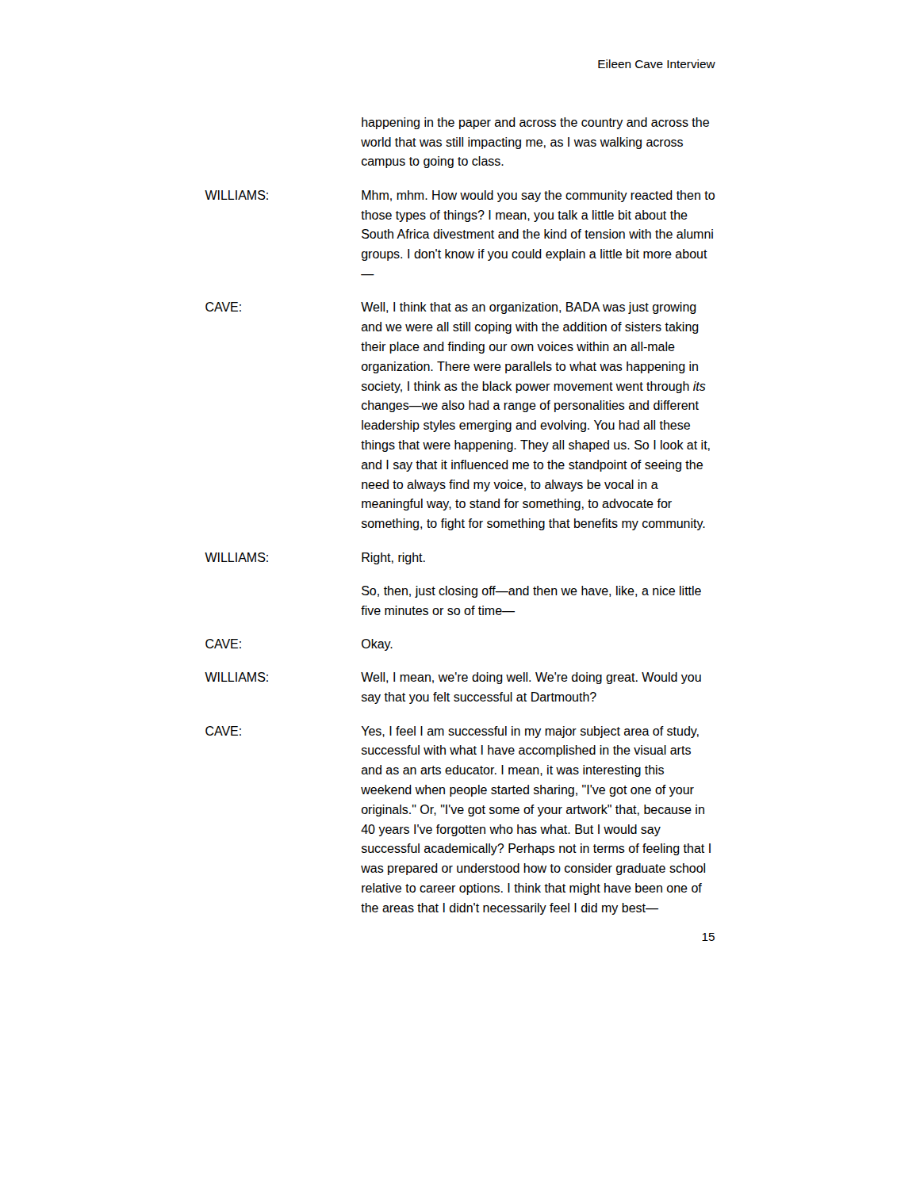Eileen Cave Interview
happening in the paper and across the country and across the world that was still impacting me, as I was walking across campus to going to class.
WILLIAMS:
Mhm, mhm. How would you say the community reacted then to those types of things? I mean, you talk a little bit about the South Africa divestment and the kind of tension with the alumni groups. I don't know if you could explain a little bit more about—
CAVE:
Well, I think that as an organization, BADA was just growing and we were all still coping with the addition of sisters taking their place and finding our own voices within an all-male organization. There were parallels to what was happening in society, I think as the black power movement went through its changes—we also had a range of personalities and different leadership styles emerging and evolving. You had all these things that were happening. They all shaped us. So I look at it, and I say that it influenced me to the standpoint of seeing the need to always find my voice, to always be vocal in a meaningful way, to stand for something, to advocate for something, to fight for something that benefits my community.
WILLIAMS:
Right, right.
So, then, just closing off—and then we have, like, a nice little five minutes or so of time—
CAVE:
Okay.
WILLIAMS:
Well, I mean, we're doing well. We're doing great. Would you say that you felt successful at Dartmouth?
CAVE:
Yes, I feel I am successful in my major subject area of study, successful with what I have accomplished in the visual arts and as an arts educator. I mean, it was interesting this weekend when people started sharing, "I've got one of your originals." Or, "I've got some of your artwork" that, because in 40 years I've forgotten who has what. But I would say successful academically? Perhaps not in terms of feeling that I was prepared or understood how to consider graduate school relative to career options. I think that might have been one of the areas that I didn't necessarily feel I did my best—
15